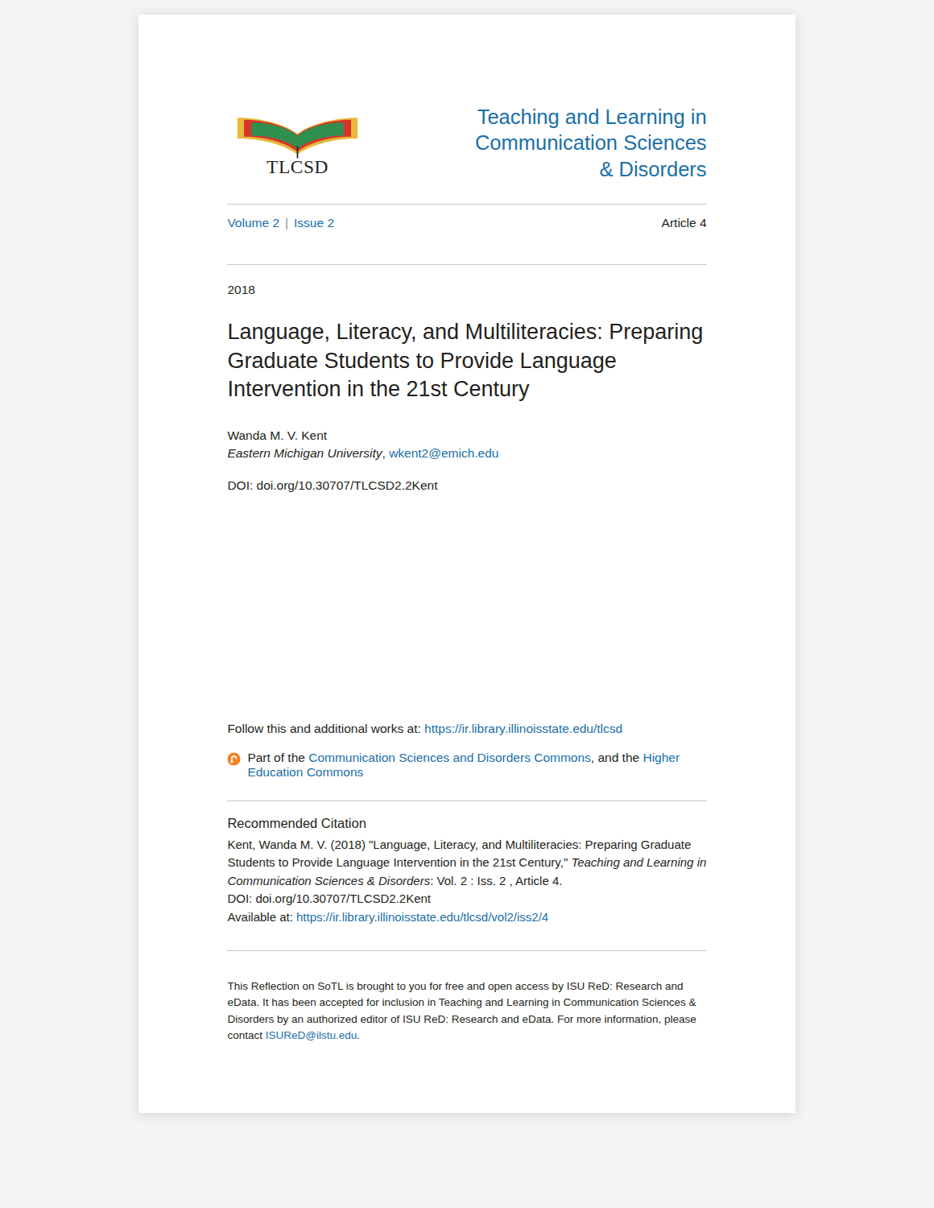TLCSD
Teaching and Learning in Communication Sciences
& Disorders
Volume 2|Issue 2
Article 4
2018
Language, Literacy, and Multiliteracies: Preparing Graduate Students to Provide Language Intervention in the 21st Century
Wanda M. V. Kent
Eastern Michigan University, wkent2@emich.edu
DOI: doi.org/10.30707/TLCSD2.2Kent
Follow this and additional works at: https://ir.library.illinoisstate.edu/tlcsd
Part of the Communication Sciences and Disorders Commons, and the Higher Education Commons
Recommended Citation
Kent, Wanda M. V. (2018) "Language, Literacy, and Multiliteracies: Preparing Graduate Students to Provide Language Intervention in the 21st Century," Teaching and Learning in Communication Sciences & Disorders: Vol. 2 : Iss. 2 , Article 4.
DOI: doi.org/10.30707/TLCSD2.2Kent
Available at: https://ir.library.illinoisstate.edu/tlcsd/vol2/iss2/4
This Reflection on SoTL is brought to you for free and open access by ISU ReD: Research and eData. It has been accepted for inclusion in Teaching and Learning in Communication Sciences & Disorders by an authorized editor of ISU ReD: Research and eData. For more information, please contact ISUReD@ilstu.edu.